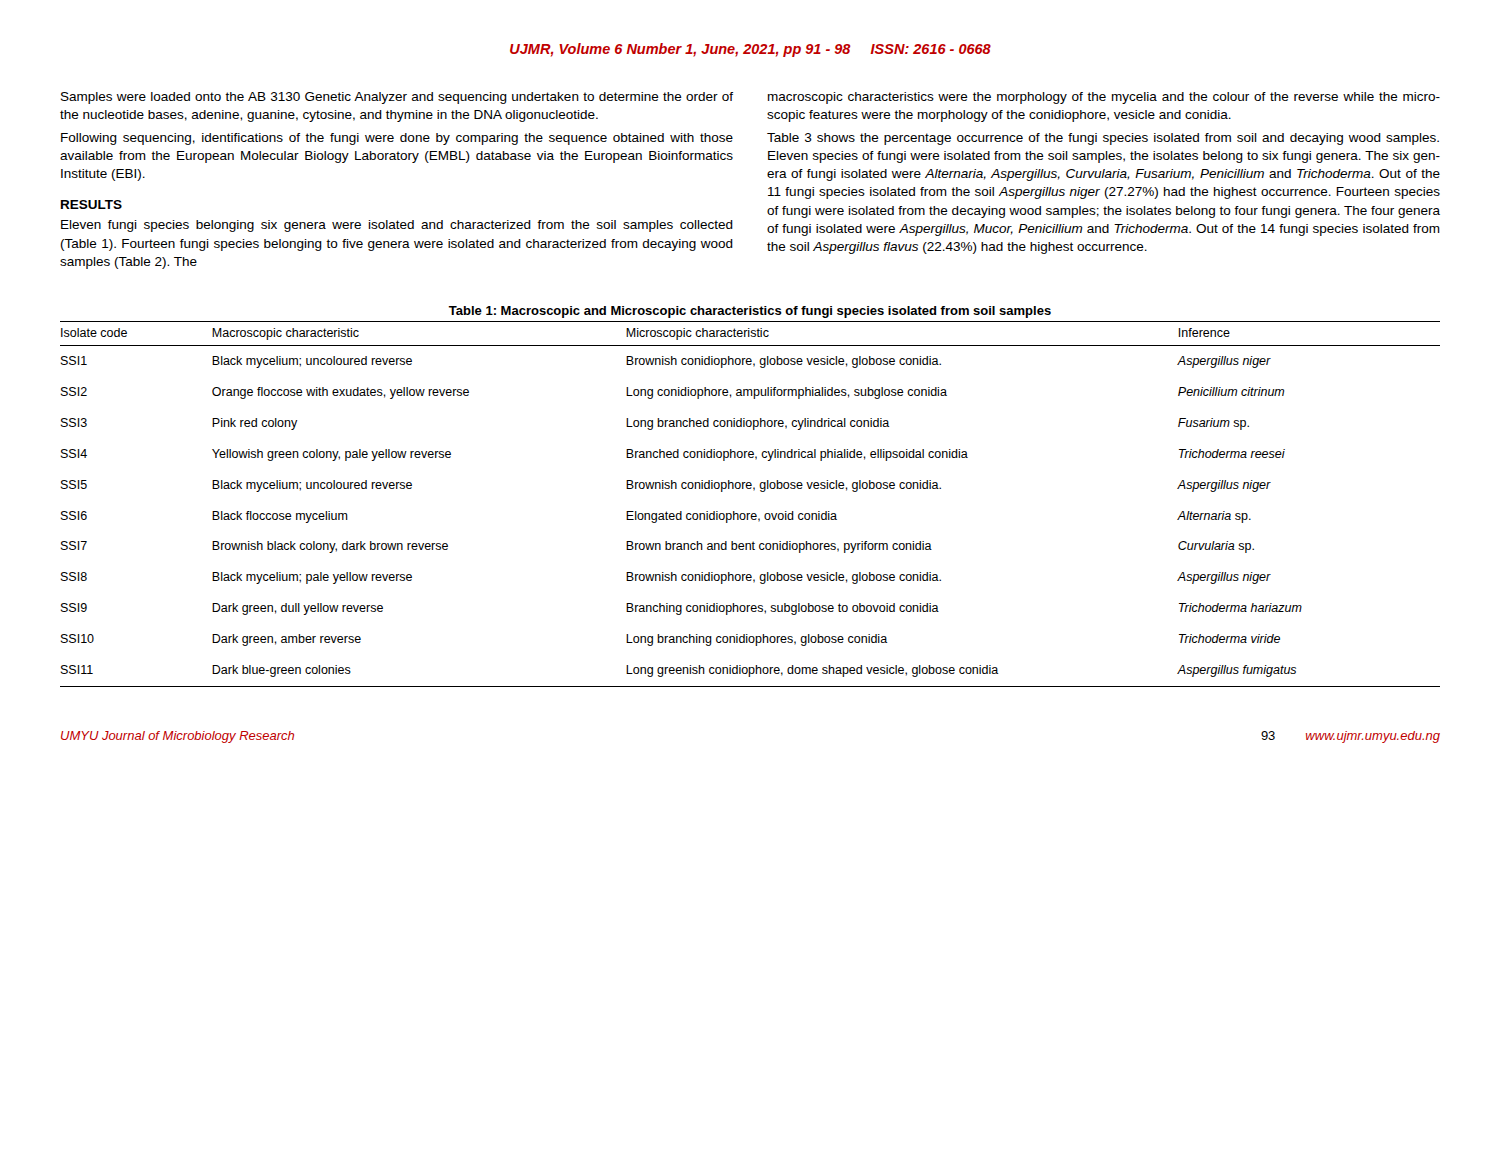UJMR, Volume 6 Number 1, June, 2021, pp 91 - 98 ISSN: 2616 - 0668
Samples were loaded onto the AB 3130 Genetic Analyzer and sequencing undertaken to determine the order of the nucleotide bases, adenine, guanine, cytosine, and thymine in the DNA oligonucleotide.
Following sequencing, identifications of the fungi were done by comparing the sequence obtained with those available from the European Molecular Biology Laboratory (EMBL) database via the European Bioinformatics Institute (EBI).
RESULTS
Eleven fungi species belonging six genera were isolated and characterized from the soil samples collected (Table 1). Fourteen fungi species belonging to five genera were isolated and characterized from decaying wood samples (Table 2). The
macroscopic characteristics were the morphology of the mycelia and the colour of the reverse while the microscopic features were the morphology of the conidiophore, vesicle and conidia.
Table 3 shows the percentage occurrence of the fungi species isolated from soil and decaying wood samples. Eleven species of fungi were isolated from the soil samples, the isolates belong to six fungi genera. The six genera of fungi isolated were Alternaria, Aspergillus, Curvularia, Fusarium, Penicillium and Trichoderma. Out of the 11 fungi species isolated from the soil Aspergillus niger (27.27%) had the highest occurrence. Fourteen species of fungi were isolated from the decaying wood samples; the isolates belong to four fungi genera. The four genera of fungi isolated were Aspergillus, Mucor, Penicillium and Trichoderma. Out of the 14 fungi species isolated from the soil Aspergillus flavus (22.43%) had the highest occurrence.
Table 1: Macroscopic and Microscopic characteristics of fungi species isolated from soil samples
| Isolate code | Macroscopic characteristic | Microscopic characteristic | Inference |
| --- | --- | --- | --- |
| SSI1 | Black mycelium; uncoloured reverse | Brownish conidiophore, globose vesicle, globose conidia. | Aspergillus niger |
| SSI2 | Orange floccose with exudates, yellow reverse | Long conidiophore, ampuliformphialides, subglose conidia | Penicillium citrinum |
| SSI3 | Pink red colony | Long branched conidiophore, cylindrical conidia | Fusarium sp. |
| SSI4 | Yellowish green colony, pale yellow reverse | Branched conidiophore, cylindrical phialide, ellipsoidal conidia | Trichoderma reesei |
| SSI5 | Black mycelium; uncoloured reverse | Brownish conidiophore, globose vesicle, globose conidia. | Aspergillus niger |
| SSI6 | Black floccose mycelium | Elongated conidiophore, ovoid conidia | Alternaria sp. |
| SSI7 | Brownish black colony, dark brown reverse | Brown branch and bent conidiophores, pyriform conidia | Curvularia sp. |
| SSI8 | Black mycelium; pale yellow reverse | Brownish conidiophore, globose vesicle, globose conidia. | Aspergillus niger |
| SSI9 | Dark green, dull yellow reverse | Branching conidiophores, subglobose to obovoid conidia | Trichoderma hariazum |
| SSI10 | Dark green, amber reverse | Long branching conidiophores, globose conidia | Trichoderma viride |
| SSI11 | Dark blue-green colonies | Long greenish conidiophore, dome shaped vesicle, globose conidia | Aspergillus fumigatus |
UMYU Journal of Microbiology Research
93
www.ujmr.umyu.edu.ng